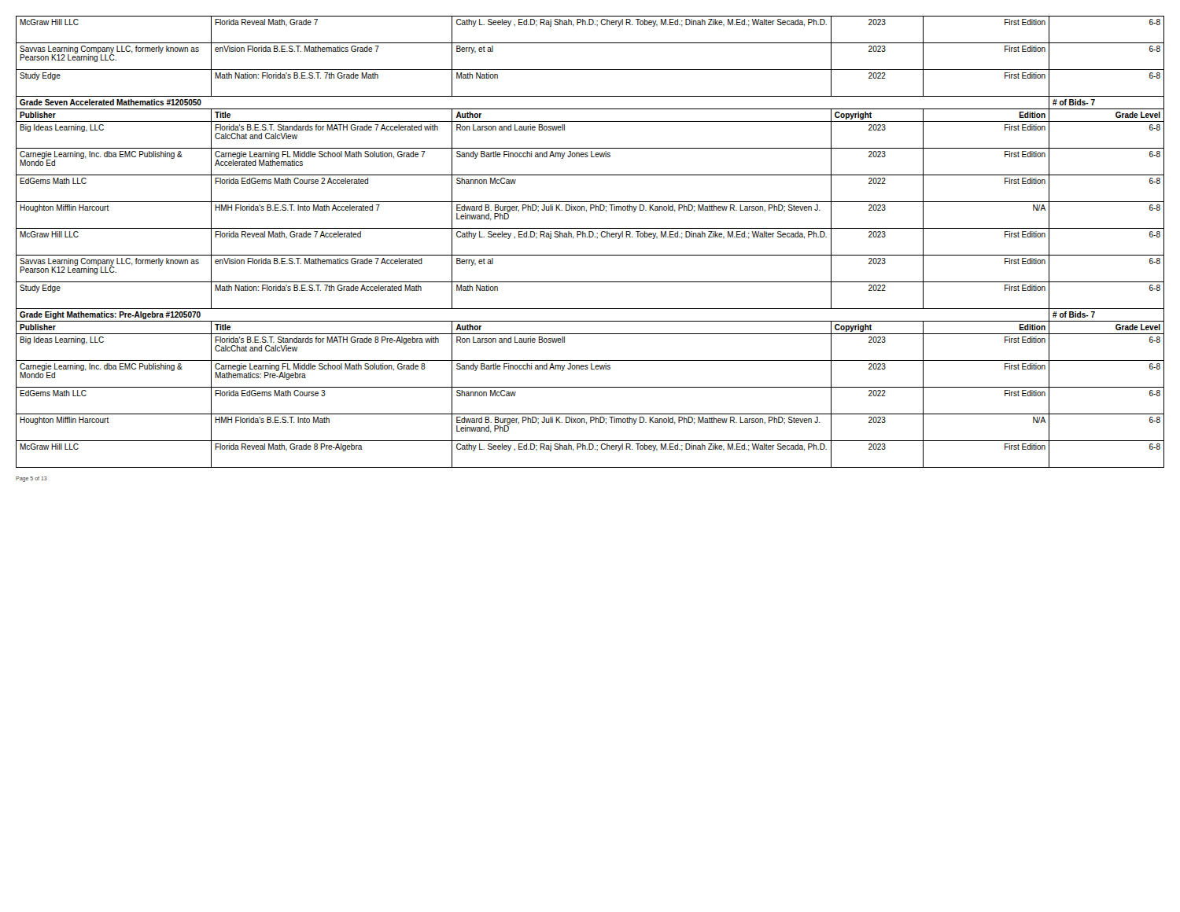| McGraw Hill LLC | Florida Reveal Math, Grade 7 | Cathy L. Seeley , Ed.D; Raj Shah, Ph.D.; Cheryl R. Tobey, M.Ed.; Dinah Zike, M.Ed.; Walter Secada, Ph.D. | 2023 | First Edition | 6-8 |
| Savvas Learning Company LLC, formerly known as Pearson K12 Learning LLC. | enVision Florida B.E.S.T. Mathematics Grade 7 | Berry, et al | 2023 | First Edition | 6-8 |
| Study Edge | Math Nation: Florida's B.E.S.T. 7th Grade Math | Math Nation | 2022 | First Edition | 6-8 |
| Grade Seven Accelerated Mathematics #1205050 | # of Bids- 7 |
| Publisher | Title | Author | Copyright | Edition | Grade Level |
| Big Ideas Learning, LLC | Florida's B.E.S.T. Standards for MATH Grade 7 Accelerated with CalcChat and CalcView | Ron Larson and Laurie Boswell | 2023 | First Edition | 6-8 |
| Carnegie Learning, Inc. dba EMC Publishing & Mondo Ed | Carnegie Learning FL Middle School Math Solution, Grade 7 Accelerated Mathematics | Sandy Bartle Finocchi and Amy Jones Lewis | 2023 | First Edition | 6-8 |
| EdGems Math LLC | Florida EdGems Math Course 2 Accelerated | Shannon McCaw | 2022 | First Edition | 6-8 |
| Houghton Mifflin Harcourt | HMH Florida's B.E.S.T. Into Math Accelerated 7 | Edward B. Burger, PhD; Juli K. Dixon, PhD; Timothy D. Kanold, PhD; Matthew R. Larson, PhD; Steven J. Leinwand, PhD | 2023 | N/A | 6-8 |
| McGraw Hill LLC | Florida Reveal Math, Grade 7 Accelerated | Cathy L. Seeley , Ed.D; Raj Shah, Ph.D.; Cheryl R. Tobey, M.Ed.; Dinah Zike, M.Ed.; Walter Secada, Ph.D. | 2023 | First Edition | 6-8 |
| Savvas Learning Company LLC, formerly known as Pearson K12 Learning LLC. | enVision Florida B.E.S.T. Mathematics Grade 7 Accelerated | Berry, et al | 2023 | First Edition | 6-8 |
| Study Edge | Math Nation: Florida's B.E.S.T. 7th Grade Accelerated Math | Math Nation | 2022 | First Edition | 6-8 |
| Grade Eight Mathematics: Pre-Algebra #1205070 | # of Bids- 7 |
| Publisher | Title | Author | Copyright | Edition | Grade Level |
| Big Ideas Learning, LLC | Florida's B.E.S.T. Standards for MATH Grade 8 Pre-Algebra with CalcChat and CalcView | Ron Larson and Laurie Boswell | 2023 | First Edition | 6-8 |
| Carnegie Learning, Inc. dba EMC Publishing & Mondo Ed | Carnegie Learning FL Middle School Math Solution, Grade 8 Mathematics: Pre-Algebra | Sandy Bartle Finocchi and Amy Jones Lewis | 2023 | First Edition | 6-8 |
| EdGems Math LLC | Florida EdGems Math Course 3 | Shannon McCaw | 2022 | First Edition | 6-8 |
| Houghton Mifflin Harcourt | HMH Florida's B.E.S.T. Into Math | Edward B. Burger, PhD; Juli K. Dixon, PhD; Timothy D. Kanold, PhD; Matthew R. Larson, PhD; Steven J. Leinwand, PhD | 2023 | N/A | 6-8 |
| McGraw Hill LLC | Florida Reveal Math, Grade 8 Pre-Algebra | Cathy L. Seeley , Ed.D; Raj Shah, Ph.D.; Cheryl R. Tobey, M.Ed.; Dinah Zike, M.Ed.; Walter Secada, Ph.D. | 2023 | First Edition | 6-8 |
Page 5 of 13